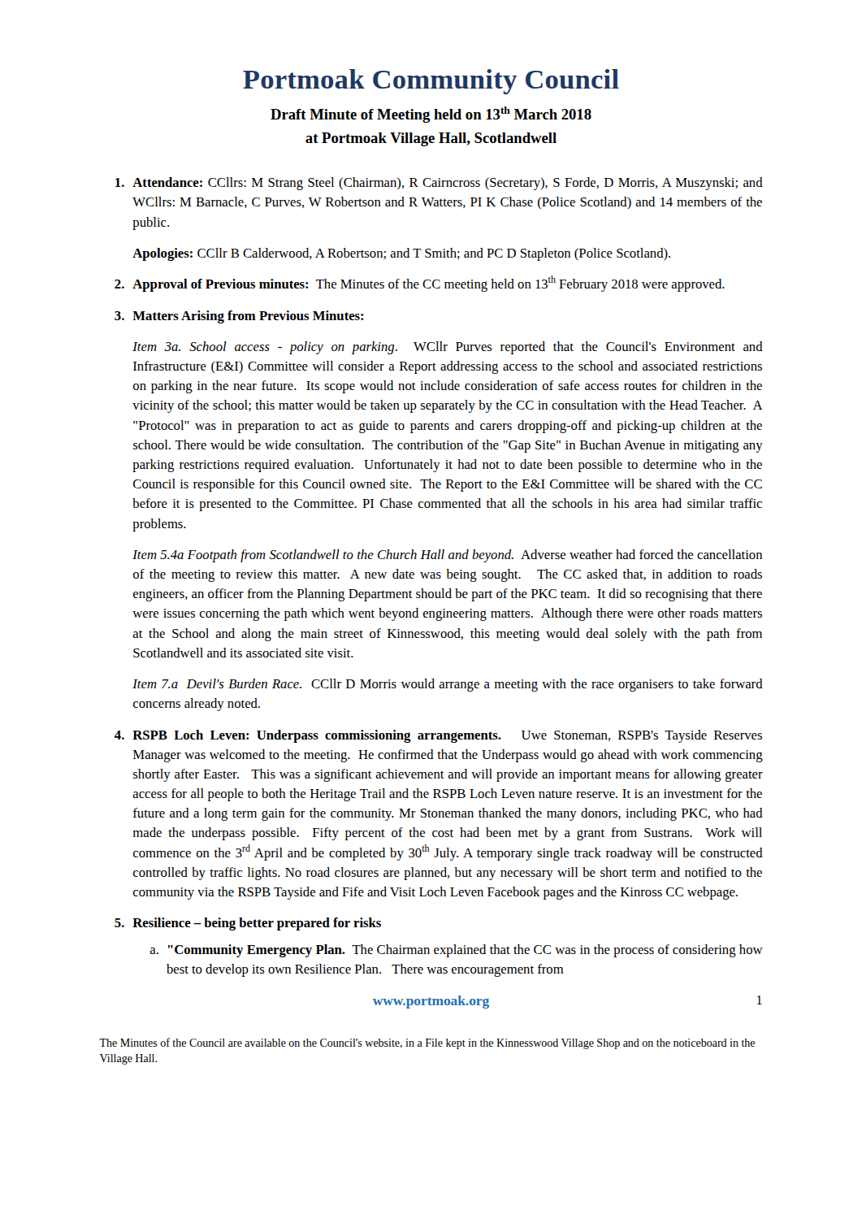Portmoak Community Council
Draft Minute of Meeting held on 13th March 2018
at Portmoak Village Hall, Scotlandwell
Attendance: CCllrs: M Strang Steel (Chairman), R Cairncross (Secretary), S Forde, D Morris, A Muszynski; and WCllrs: M Barnacle, C Purves, W Robertson and R Watters, PI K Chase (Police Scotland) and 14 members of the public.
Apologies: CCllr B Calderwood, A Robertson; and T Smith; and PC D Stapleton (Police Scotland).
Approval of Previous minutes: The Minutes of the CC meeting held on 13th February 2018 were approved.
Matters Arising from Previous Minutes:
Item 3a. School access - policy on parking. WCllr Purves reported that the Council's Environment and Infrastructure (E&I) Committee will consider a Report addressing access to the school and associated restrictions on parking in the near future. Its scope would not include consideration of safe access routes for children in the vicinity of the school; this matter would be taken up separately by the CC in consultation with the Head Teacher. A "Protocol" was in preparation to act as guide to parents and carers dropping-off and picking-up children at the school. There would be wide consultation. The contribution of the "Gap Site" in Buchan Avenue in mitigating any parking restrictions required evaluation. Unfortunately it had not to date been possible to determine who in the Council is responsible for this Council owned site. The Report to the E&I Committee will be shared with the CC before it is presented to the Committee. PI Chase commented that all the schools in his area had similar traffic problems.
Item 5.4a Footpath from Scotlandwell to the Church Hall and beyond. Adverse weather had forced the cancellation of the meeting to review this matter. A new date was being sought. The CC asked that, in addition to roads engineers, an officer from the Planning Department should be part of the PKC team. It did so recognising that there were issues concerning the path which went beyond engineering matters. Although there were other roads matters at the School and along the main street of Kinnesswood, this meeting would deal solely with the path from Scotlandwell and its associated site visit.
Item 7.a Devil's Burden Race. CCllr D Morris would arrange a meeting with the race organisers to take forward concerns already noted.
RSPB Loch Leven: Underpass commissioning arrangements. Uwe Stoneman, RSPB's Tayside Reserves Manager was welcomed to the meeting. He confirmed that the Underpass would go ahead with work commencing shortly after Easter. This was a significant achievement and will provide an important means for allowing greater access for all people to both the Heritage Trail and the RSPB Loch Leven nature reserve. It is an investment for the future and a long term gain for the community. Mr Stoneman thanked the many donors, including PKC, who had made the underpass possible. Fifty percent of the cost had been met by a grant from Sustrans. Work will commence on the 3rd April and be completed by 30th July. A temporary single track roadway will be constructed controlled by traffic lights. No road closures are planned, but any necessary will be short term and notified to the community via the RSPB Tayside and Fife and Visit Loch Leven Facebook pages and the Kinross CC webpage.
Resilience – being better prepared for risks
"Community Emergency Plan. The Chairman explained that the CC was in the process of considering how best to develop its own Resilience Plan. There was encouragement from
www.portmoak.org1
The Minutes of the Council are available on the Council's website, in a File kept in the Kinnesswood Village Shop and on the noticeboard in the Village Hall.